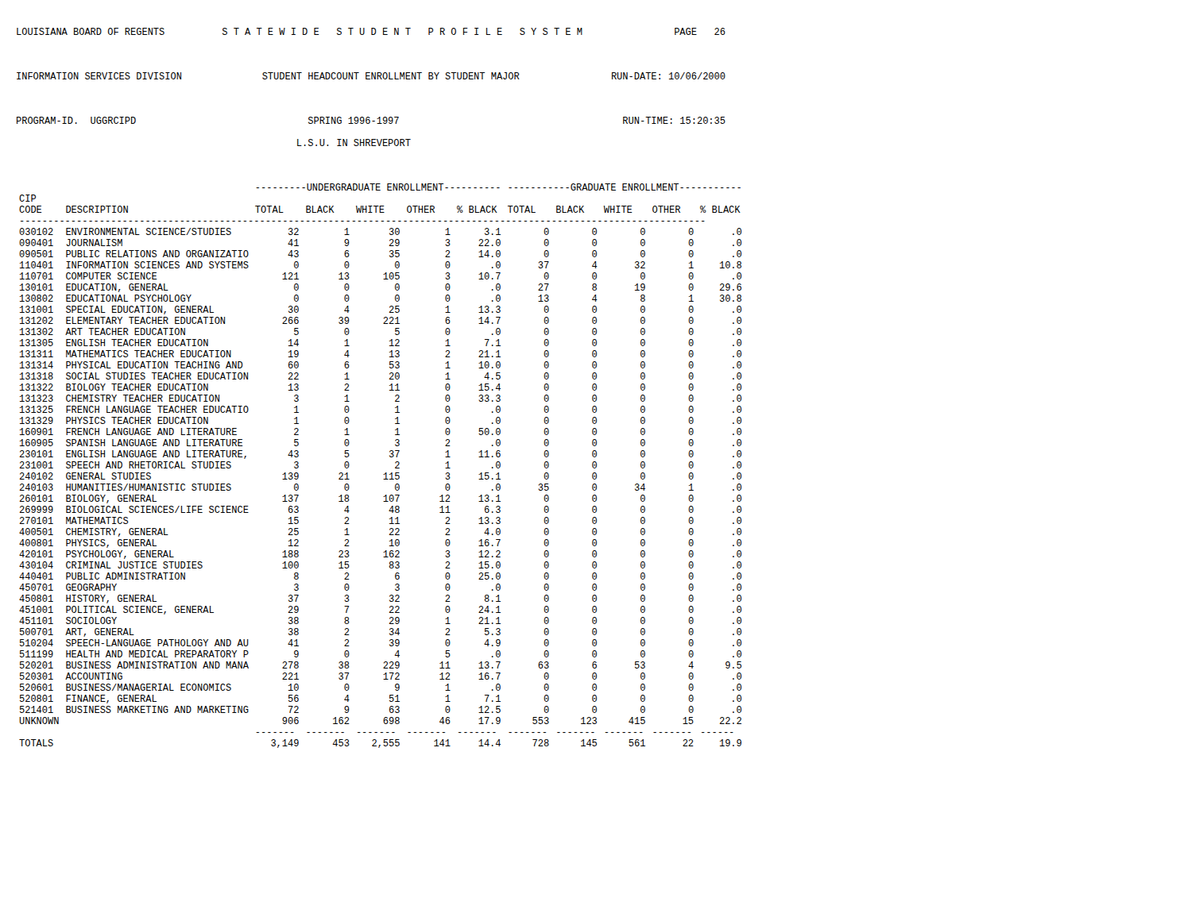LOUISIANA BOARD OF REGENTS S T A T E W I D E S T U D E N T P R O F I L E S Y S T E M PAGE 26
INFORMATION SERVICES DIVISION STUDENT HEADCOUNT ENROLLMENT BY STUDENT MAJOR RUN-DATE: 10/06/2000
PROGRAM-ID. UGGRCIPD SPRING 1996-1997 RUN-TIME: 15:20:35
L.S.U. IN SHREVEPORT
| | ---------UNDERGRADUATE ENROLLMENT---------- | -----------GRADUATE ENROLLMENT----------- |
| --- | --- | --- |
| CIP | | | | | | | | | | | |
| CODE | DESCRIPTION | TOTAL | BLACK | WHITE | OTHER | % BLACK | TOTAL | BLACK | WHITE | OTHER | % BLACK |
| ------------------------------------------------------------------------------------------------------------------------ |
| 030102 | ENVIRONMENTAL SCIENCE/STUDIES | 32 | 1 | 30 | 1 | 3.1 | 0 | 0 | 0 | 0 | .0 |
| 090401 | JOURNALISM | 41 | 9 | 29 | 3 | 22.0 | 0 | 0 | 0 | 0 | .0 |
| 090501 | PUBLIC RELATIONS AND ORGANIZATIO | 43 | 6 | 35 | 2 | 14.0 | 0 | 0 | 0 | 0 | .0 |
| 110401 | INFORMATION SCIENCES AND SYSTEMS | 0 | 0 | 0 | 0 | .0 | 37 | 4 | 32 | 1 | 10.8 |
| 110701 | COMPUTER SCIENCE | 121 | 13 | 105 | 3 | 10.7 | 0 | 0 | 0 | 0 | .0 |
| 130101 | EDUCATION, GENERAL | 0 | 0 | 0 | 0 | .0 | 27 | 8 | 19 | 0 | 29.6 |
| 130802 | EDUCATIONAL PSYCHOLOGY | 0 | 0 | 0 | 0 | .0 | 13 | 4 | 8 | 1 | 30.8 |
| 131001 | SPECIAL EDUCATION, GENERAL | 30 | 4 | 25 | 1 | 13.3 | 0 | 0 | 0 | 0 | .0 |
| 131202 | ELEMENTARY TEACHER EDUCATION | 266 | 39 | 221 | 6 | 14.7 | 0 | 0 | 0 | 0 | .0 |
| 131302 | ART TEACHER EDUCATION | 5 | 0 | 5 | 0 | .0 | 0 | 0 | 0 | 0 | .0 |
| 131305 | ENGLISH TEACHER EDUCATION | 14 | 1 | 12 | 1 | 7.1 | 0 | 0 | 0 | 0 | .0 |
| 131311 | MATHEMATICS TEACHER EDUCATION | 19 | 4 | 13 | 2 | 21.1 | 0 | 0 | 0 | 0 | .0 |
| 131314 | PHYSICAL EDUCATION TEACHING AND | 60 | 6 | 53 | 1 | 10.0 | 0 | 0 | 0 | 0 | .0 |
| 131318 | SOCIAL STUDIES TEACHER EDUCATION | 22 | 1 | 20 | 1 | 4.5 | 0 | 0 | 0 | 0 | .0 |
| 131322 | BIOLOGY TEACHER EDUCATION | 13 | 2 | 11 | 0 | 15.4 | 0 | 0 | 0 | 0 | .0 |
| 131323 | CHEMISTRY TEACHER EDUCATION | 3 | 1 | 2 | 0 | 33.3 | 0 | 0 | 0 | 0 | .0 |
| 131325 | FRENCH LANGUAGE TEACHER EDUCATIO | 1 | 0 | 1 | 0 | .0 | 0 | 0 | 0 | 0 | .0 |
| 131329 | PHYSICS TEACHER EDUCATION | 1 | 0 | 1 | 0 | .0 | 0 | 0 | 0 | 0 | .0 |
| 160901 | FRENCH LANGUAGE AND LITERATURE | 2 | 1 | 1 | 0 | 50.0 | 0 | 0 | 0 | 0 | .0 |
| 160905 | SPANISH LANGUAGE AND LITERATURE | 5 | 0 | 3 | 2 | .0 | 0 | 0 | 0 | 0 | .0 |
| 230101 | ENGLISH LANGUAGE AND LITERATURE, | 43 | 5 | 37 | 1 | 11.6 | 0 | 0 | 0 | 0 | .0 |
| 231001 | SPEECH AND RHETORICAL STUDIES | 3 | 0 | 2 | 1 | .0 | 0 | 0 | 0 | 0 | .0 |
| 240102 | GENERAL STUDIES | 139 | 21 | 115 | 3 | 15.1 | 0 | 0 | 0 | 0 | .0 |
| 240103 | HUMANITIES/HUMANISTIC STUDIES | 0 | 0 | 0 | 0 | .0 | 35 | 0 | 34 | 1 | .0 |
| 260101 | BIOLOGY, GENERAL | 137 | 18 | 107 | 12 | 13.1 | 0 | 0 | 0 | 0 | .0 |
| 269999 | BIOLOGICAL SCIENCES/LIFE SCIENCE | 63 | 4 | 48 | 11 | 6.3 | 0 | 0 | 0 | 0 | .0 |
| 270101 | MATHEMATICS | 15 | 2 | 11 | 2 | 13.3 | 0 | 0 | 0 | 0 | .0 |
| 400501 | CHEMISTRY, GENERAL | 25 | 1 | 22 | 2 | 4.0 | 0 | 0 | 0 | 0 | .0 |
| 400801 | PHYSICS, GENERAL | 12 | 2 | 10 | 0 | 16.7 | 0 | 0 | 0 | 0 | .0 |
| 420101 | PSYCHOLOGY, GENERAL | 188 | 23 | 162 | 3 | 12.2 | 0 | 0 | 0 | 0 | .0 |
| 430104 | CRIMINAL JUSTICE STUDIES | 100 | 15 | 83 | 2 | 15.0 | 0 | 0 | 0 | 0 | .0 |
| 440401 | PUBLIC ADMINISTRATION | 8 | 2 | 6 | 0 | 25.0 | 0 | 0 | 0 | 0 | .0 |
| 450701 | GEOGRAPHY | 3 | 0 | 3 | 0 | .0 | 0 | 0 | 0 | 0 | .0 |
| 450801 | HISTORY, GENERAL | 37 | 3 | 32 | 2 | 8.1 | 0 | 0 | 0 | 0 | .0 |
| 451001 | POLITICAL SCIENCE, GENERAL | 29 | 7 | 22 | 0 | 24.1 | 0 | 0 | 0 | 0 | .0 |
| 451101 | SOCIOLOGY | 38 | 8 | 29 | 1 | 21.1 | 0 | 0 | 0 | 0 | .0 |
| 500701 | ART, GENERAL | 38 | 2 | 34 | 2 | 5.3 | 0 | 0 | 0 | 0 | .0 |
| 510204 | SPEECH-LANGUAGE PATHOLOGY AND AU | 41 | 2 | 39 | 0 | 4.9 | 0 | 0 | 0 | 0 | .0 |
| 511199 | HEALTH AND MEDICAL PREPARATORY P | 9 | 0 | 4 | 5 | .0 | 0 | 0 | 0 | 0 | .0 |
| 520201 | BUSINESS ADMINISTRATION AND MANA | 278 | 38 | 229 | 11 | 13.7 | 63 | 6 | 53 | 4 | 9.5 |
| 520301 | ACCOUNTING | 221 | 37 | 172 | 12 | 16.7 | 0 | 0 | 0 | 0 | .0 |
| 520601 | BUSINESS/MANAGERIAL ECONOMICS | 10 | 0 | 9 | 1 | .0 | 0 | 0 | 0 | 0 | .0 |
| 520801 | FINANCE, GENERAL | 56 | 4 | 51 | 1 | 7.1 | 0 | 0 | 0 | 0 | .0 |
| 521401 | BUSINESS MARKETING AND MARKETING | 72 | 9 | 63 | 0 | 12.5 | 0 | 0 | 0 | 0 | .0 |
| UNKNOWN | | 906 | 162 | 698 | 46 | 17.9 | 553 | 123 | 415 | 15 | 22.2 |
| | ------- | ------- | ------- | ------- | ------- | ------- | ------- | ------- | ------- | ------ |
| TOTALS | | 3,149 | 453 | 2,555 | 141 | 14.4 | 728 | 145 | 561 | 22 | 19.9 |